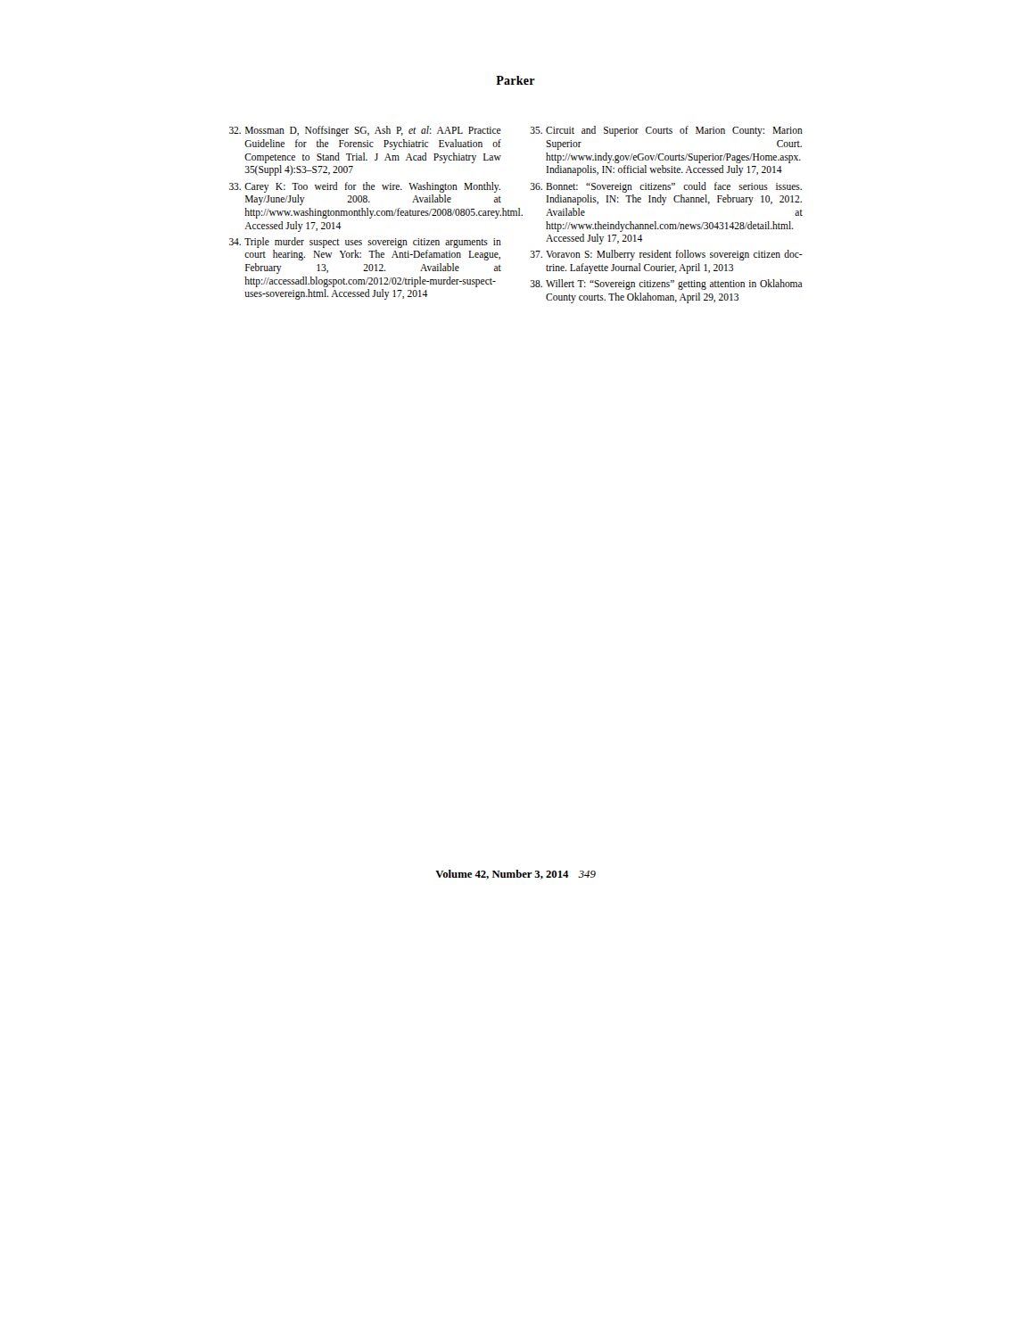Parker
Mossman D, Noffsinger SG, Ash P, et al: AAPL Practice Guideline for the Forensic Psychiatric Evaluation of Competence to Stand Trial. J Am Acad Psychiatry Law 35(Suppl 4):S3–S72, 2007
Carey K: Too weird for the wire. Washington Monthly. May/June/July 2008. Available at http://www.washingtonmonthly.com/features/2008/0805.carey.html. Accessed July 17, 2014
Triple murder suspect uses sovereign citizen arguments in court hearing. New York: The Anti-Defamation League, February 13, 2012. Available at http://accessadl.blogspot.com/2012/02/triple-murder-suspect-uses-sovereign.html. Accessed July 17, 2014
Circuit and Superior Courts of Marion County: Marion Superior Court. http://www.indy.gov/eGov/Courts/Superior/Pages/Home.aspx. Indianapolis, IN: official website. Accessed July 17, 2014
Bonnet: “Sovereign citizens” could face serious issues. Indianapolis, IN: The Indy Channel, February 10, 2012. Available at http://www.theindychannel.com/news/30431428/detail.html. Accessed July 17, 2014
Voravon S: Mulberry resident follows sovereign citizen doctrine. Lafayette Journal Courier, April 1, 2013
Willert T: “Sovereign citizens” getting attention in Oklahoma County courts. The Oklahoman, April 29, 2013
Volume 42, Number 3, 2014349